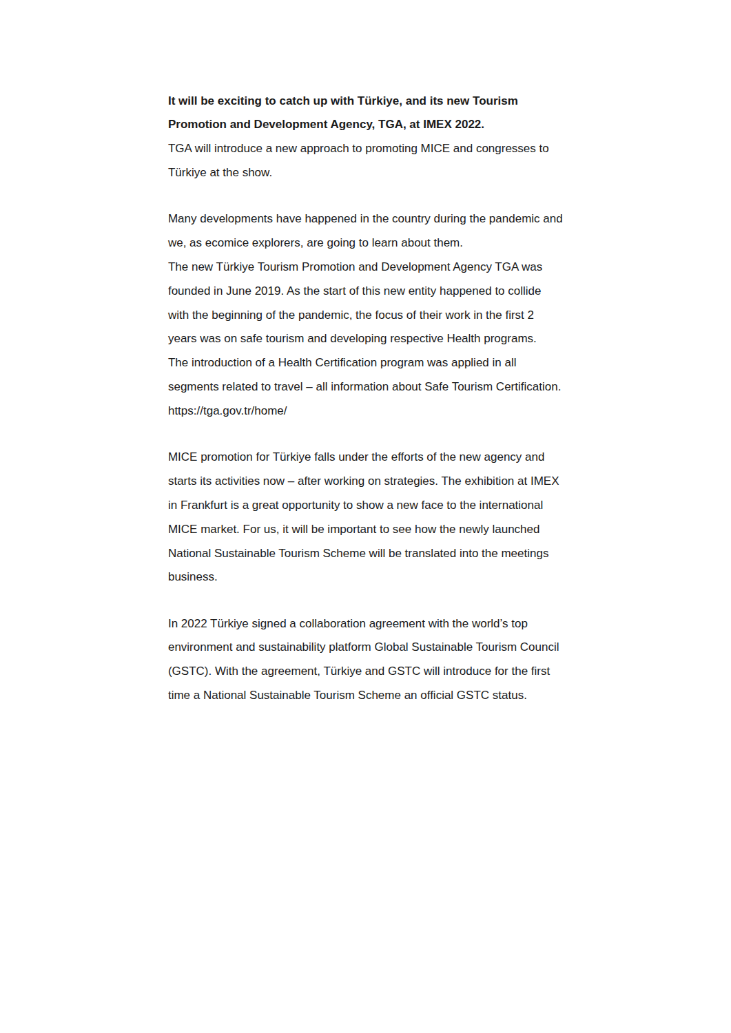It will be exciting to catch up with Türkiye, and its new Tourism Promotion and Development Agency, TGA, at IMEX 2022.
TGA will introduce a new approach to promoting MICE and congresses to Türkiye at the show.
Many developments have happened in the country during the pandemic and we, as ecomice explorers, are going to learn about them.
The new Türkiye Tourism Promotion and Development Agency TGA was founded in June 2019. As the start of this new entity happened to collide with the beginning of the pandemic, the focus of their work in the first 2 years was on safe tourism and developing respective Health programs.
The introduction of a Health Certification program was applied in all segments related to travel – all information about Safe Tourism Certification. https://tga.gov.tr/home/
MICE promotion for Türkiye falls under the efforts of the new agency and starts its activities now – after working on strategies. The exhibition at IMEX in Frankfurt is a great opportunity to show a new face to the international MICE market. For us, it will be important to see how the newly launched National Sustainable Tourism Scheme will be translated into the meetings business.
In 2022 Türkiye signed a collaboration agreement with the world’s top environment and sustainability platform Global Sustainable Tourism Council (GSTC). With the agreement, Türkiye and GSTC will introduce for the first time a National Sustainable Tourism Scheme an official GSTC status.